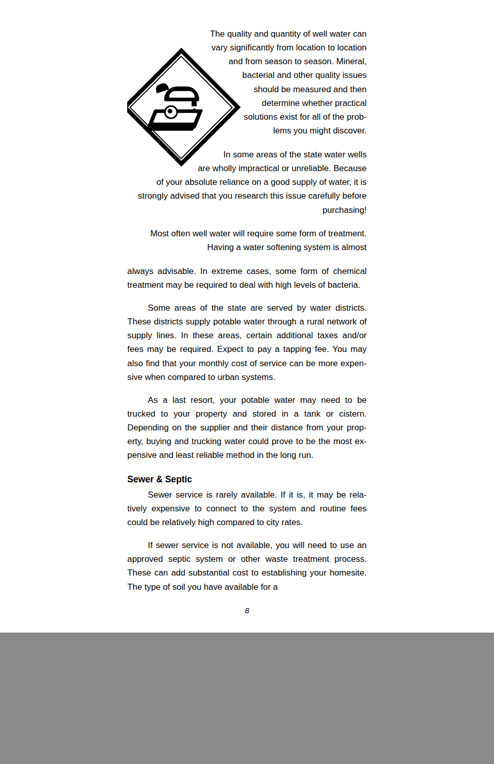The quality and quantity of well water can vary significantly from location to location and from season to season. Mineral, bacterial and other quality issues should be measured and then determine whether practical solutions exist for all of the problems you might discover.
In some areas of the state water wells are wholly impractical or unreliable. Because of your absolute reliance on a good supply of water, it is strongly advised that you research this issue carefully before purchasing!
Most often well water will require some form of treatment. Having a water softening system is almost
always advisable. In extreme cases, some form of chemical treatment may be required to deal with high levels of bacteria.
Some areas of the state are served by water districts. These districts supply potable water through a rural network of supply lines. In these areas, certain additional taxes and/or fees may be required. Expect to pay a tapping fee. You may also find that your monthly cost of service can be more expensive when compared to urban systems.
As a last resort, your potable water may need to be trucked to your property and stored in a tank or cistern. Depending on the supplier and their distance from your property, buying and trucking water could prove to be the most expensive and least reliable method in the long run.
Sewer & Septic
Sewer service is rarely available. If it is, it may be relatively expensive to connect to the system and routine fees could be relatively high compared to city rates.
If sewer service is not available, you will need to use an approved septic system or other waste treatment process. These can add substantial cost to establishing your homesite. The type of soil you have available for a
8